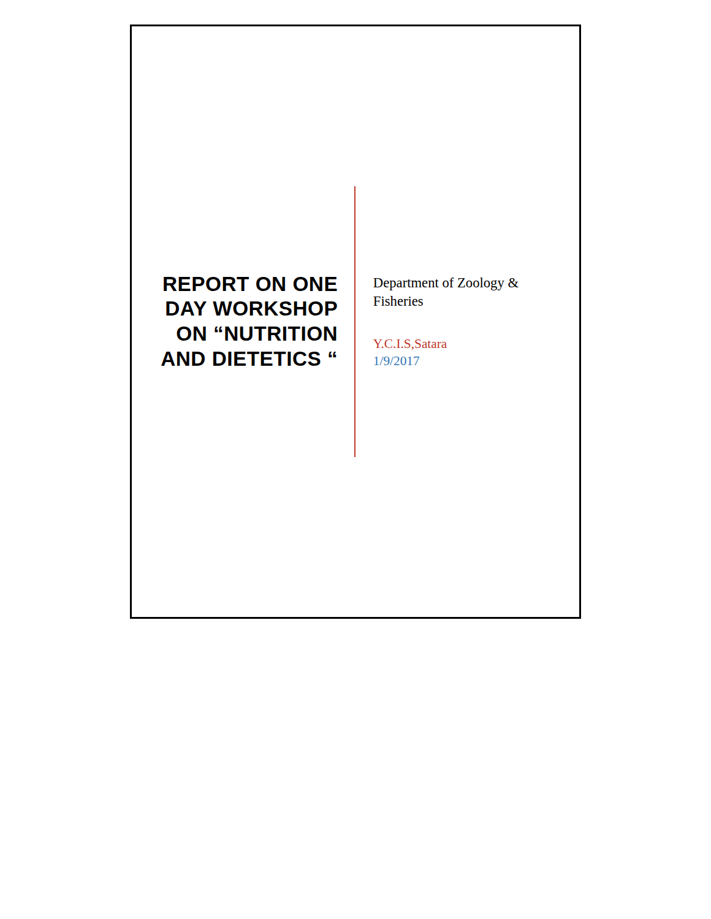Report on one day workshop on “Nutrition and Dietetics “
Department of Zoology & Fisheries
Y.C.I.S,Satara
1/9/2017